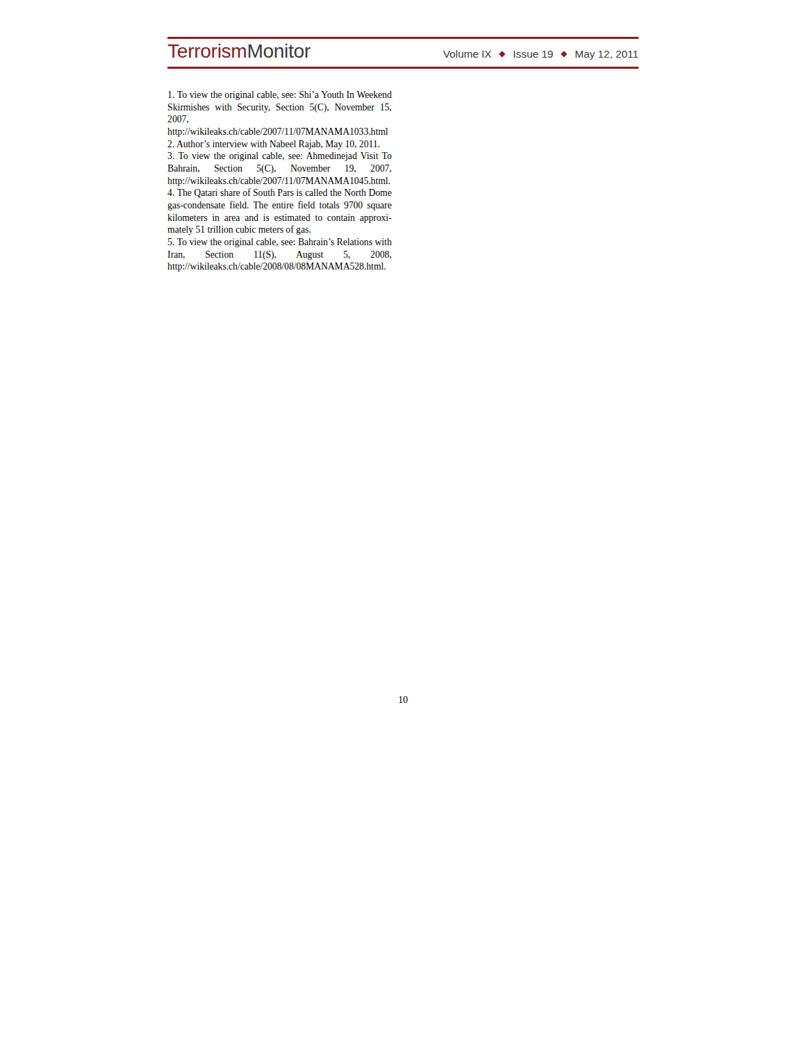Terrorism Monitor
Volume IX ◆ Issue 19 ◆ May 12, 2011
1. To view the original cable, see: Shi’a Youth In Weekend Skirmishes with Security, Section 5(C), November 15, 2007, http://wikileaks.ch/cable/2007/11/07MANAMA1033.html
2. Author’s interview with Nabeel Rajab, May 10, 2011.
3. To view the original cable, see: Ahmedinejad Visit To Bahrain, Section 5(C), November 19, 2007, http://wikileaks.ch/cable/2007/11/07MANAMA1045.html.
4. The Qatari share of South Pars is called the North Dome gas-condensate field. The entire field totals 9700 square kilometers in area and is estimated to contain approximately 51 trillion cubic meters of gas.
5. To view the original cable, see: Bahrain’s Relations with Iran, Section 11(S), August 5, 2008, http://wikileaks.ch/cable/2008/08/08MANAMA528.html.
10